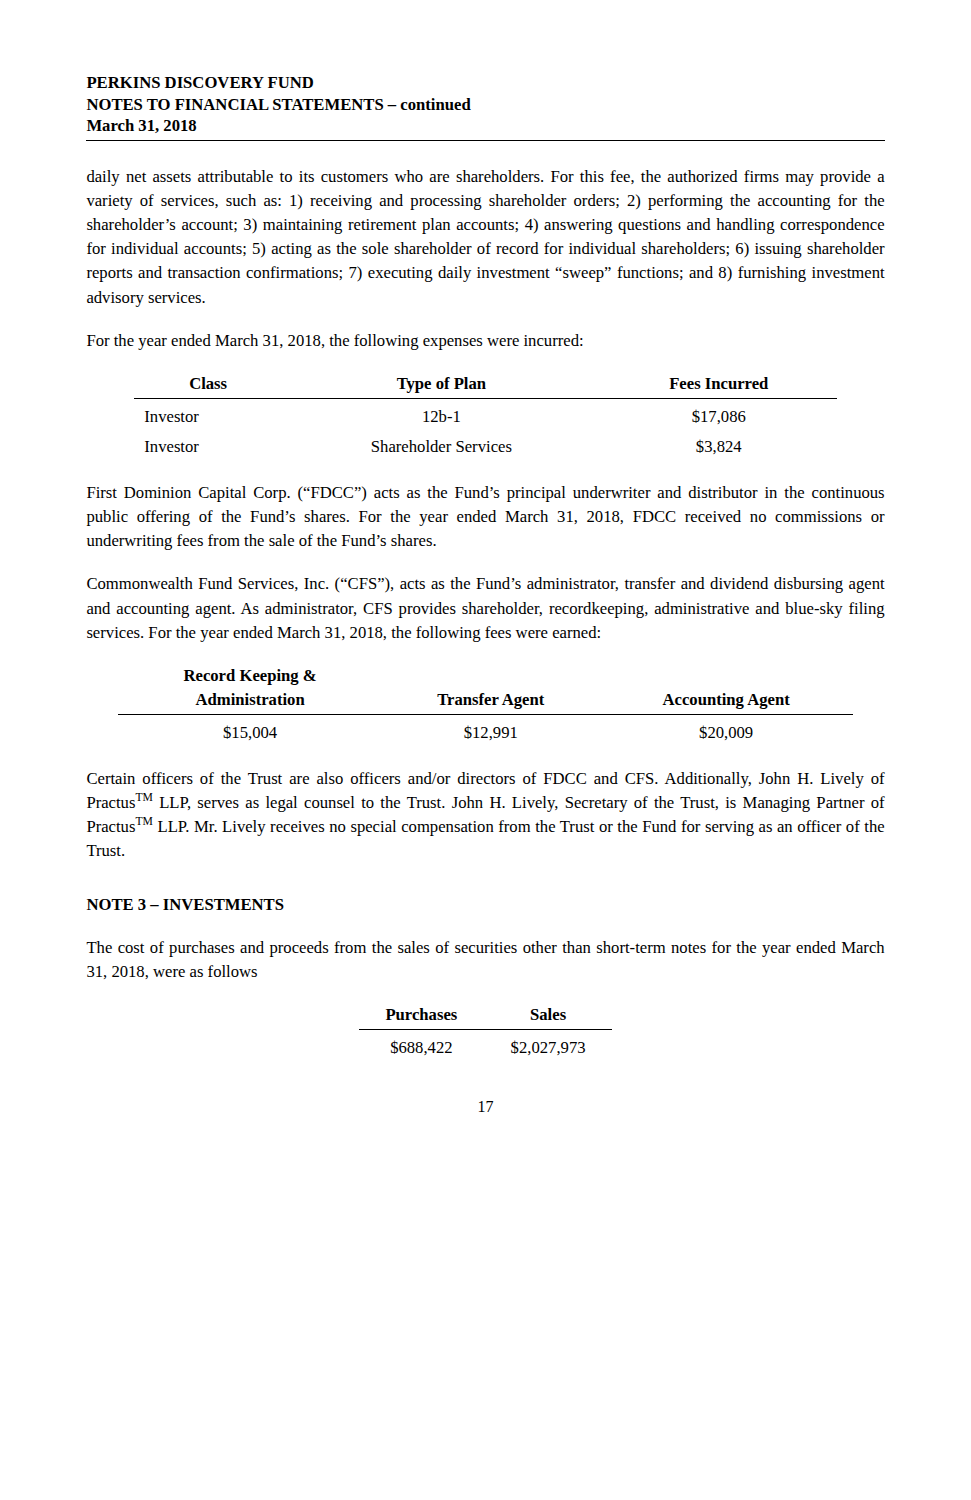PERKINS DISCOVERY FUND NOTES TO FINANCIAL STATEMENTS – continued March 31, 2018
daily net assets attributable to its customers who are shareholders. For this fee, the authorized firms may provide a variety of services, such as: 1) receiving and processing shareholder orders; 2) performing the accounting for the shareholder’s account; 3) maintaining retirement plan accounts; 4) answering questions and handling correspondence for individual accounts; 5) acting as the sole shareholder of record for individual shareholders; 6) issuing shareholder reports and transaction confirmations; 7) executing daily investment “sweep” functions; and 8) furnishing investment advisory services.
For the year ended March 31, 2018, the following expenses were incurred:
| Class | Type of Plan | Fees Incurred |
| --- | --- | --- |
| Investor | 12b-1 | $17,086 |
| Investor | Shareholder Services | $3,824 |
First Dominion Capital Corp. (“FDCC”) acts as the Fund’s principal underwriter and distributor in the continuous public offering of the Fund’s shares. For the year ended March 31, 2018, FDCC received no commissions or underwriting fees from the sale of the Fund’s shares.
Commonwealth Fund Services, Inc. (“CFS”), acts as the Fund’s administrator, transfer and dividend disbursing agent and accounting agent. As administrator, CFS provides shareholder, recordkeeping, administrative and blue-sky filing services. For the year ended March 31, 2018, the following fees were earned:
| Record Keeping & Administration | Transfer Agent | Accounting Agent |
| --- | --- | --- |
| $15,004 | $12,991 | $20,009 |
Certain officers of the Trust are also officers and/or directors of FDCC and CFS. Additionally, John H. Lively of PractusTM LLP, serves as legal counsel to the Trust. John H. Lively, Secretary of the Trust, is Managing Partner of PractusTM LLP. Mr. Lively receives no special compensation from the Trust or the Fund for serving as an officer of the Trust.
NOTE 3 – INVESTMENTS
The cost of purchases and proceeds from the sales of securities other than short-term notes for the year ended March 31, 2018, were as follows
| Purchases | Sales |
| --- | --- |
| $688,422 | $2,027,973 |
17